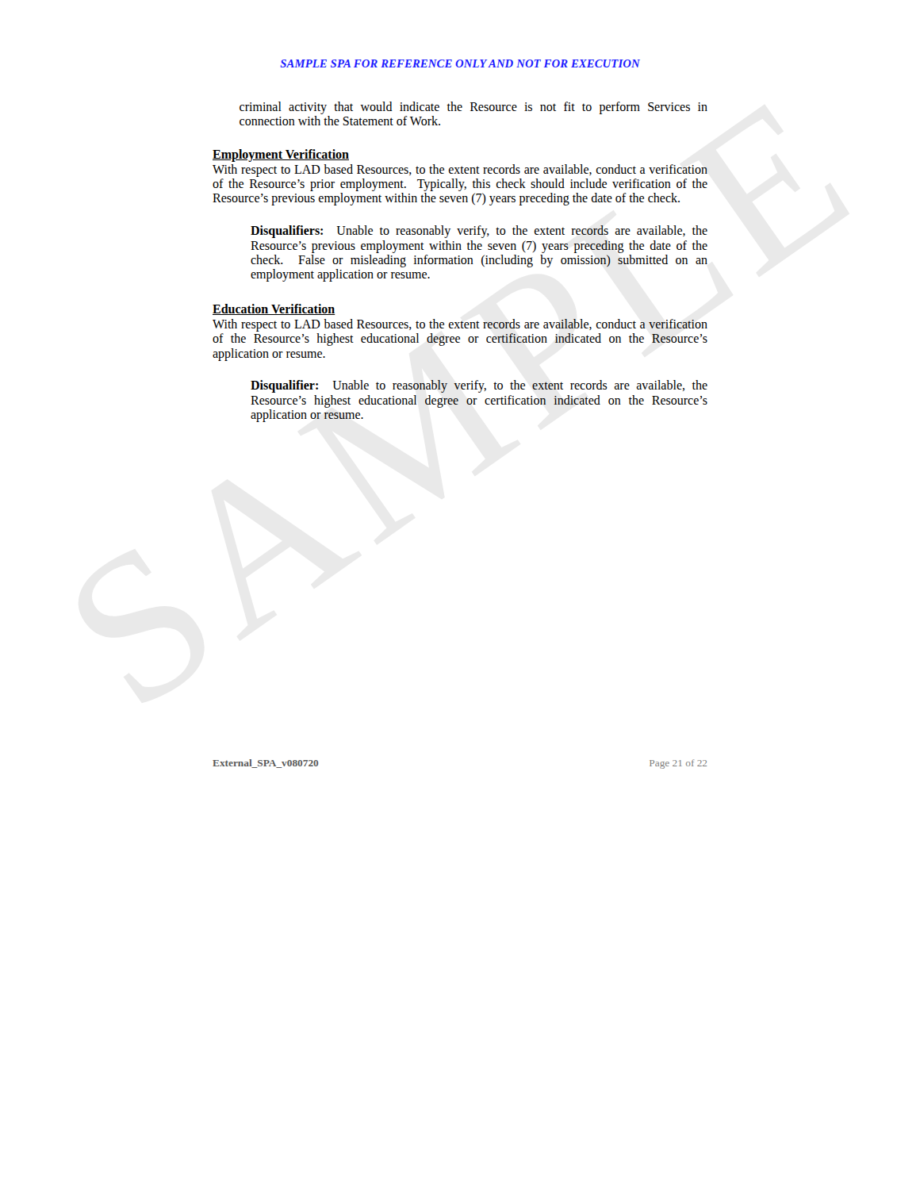SAMPLE
SAMPLE SPA FOR REFERENCE ONLY AND NOT FOR EXECUTION
criminal activity that would indicate the Resource is not fit to perform Services in connection with the Statement of Work.
Employment Verification
With respect to LAD based Resources, to the extent records are available, conduct a verification of the Resource’s prior employment. Typically, this check should include verification of the Resource’s previous employment within the seven (7) years preceding the date of the check.
Disqualifiers: Unable to reasonably verify, to the extent records are available, the Resource’s previous employment within the seven (7) years preceding the date of the check. False or misleading information (including by omission) submitted on an employment application or resume.
Education Verification
With respect to LAD based Resources, to the extent records are available, conduct a verification of the Resource’s highest educational degree or certification indicated on the Resource’s application or resume.
Disqualifier: Unable to reasonably verify, to the extent records are available, the Resource’s highest educational degree or certification indicated on the Resource’s application or resume.
External_SPA_v080720 Page 21 of 22